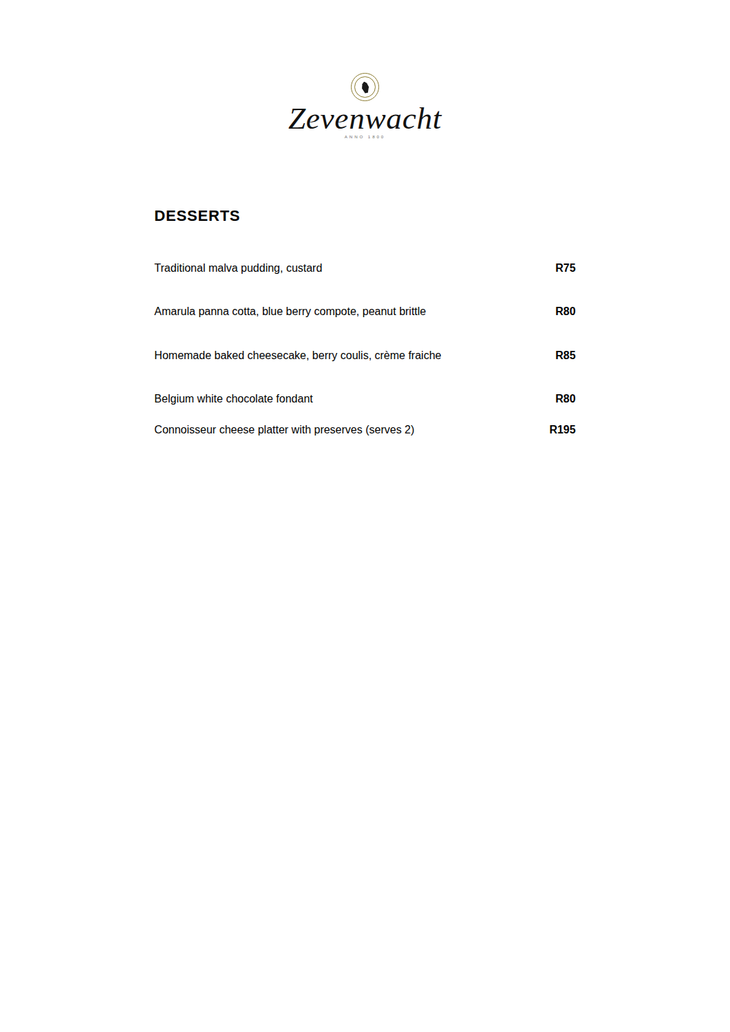Zevenwacht
Anno 1800
Desserts
| Traditional malva pudding, custard | R75 |
| Amarula panna cotta, blue berry compote, peanut brittle | R80 |
| Homemade baked cheesecake, berry coulis, crème fraiche | R85 |
| Belgium white chocolate fondant | R80 |
| Connoisseur cheese platter with preserves (serves 2) | R195 |